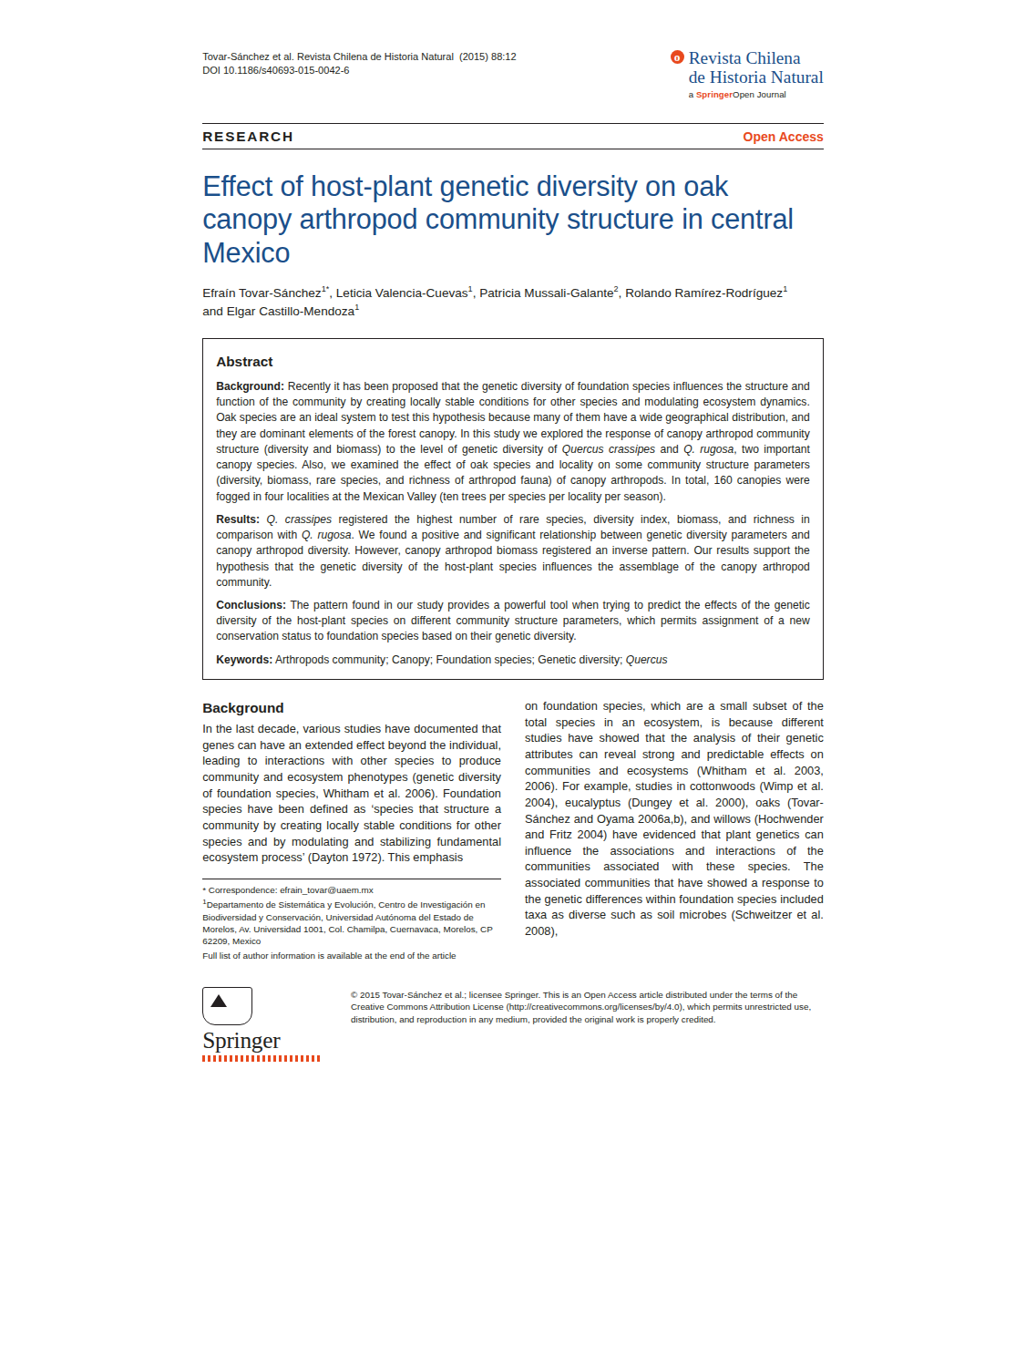Tovar-Sánchez et al. Revista Chilena de Historia Natural (2015) 88:12
DOI 10.1186/s40693-015-0042-6
o
Revista Chilena de Historia Natural
a Springer Open Journal
RESEARCH
Open Access
Effect of host-plant genetic diversity on oak canopy arthropod community structure in central Mexico
Efraín Tovar-Sánchez1*, Leticia Valencia-Cuevas1, Patricia Mussali-Galante2, Rolando Ramírez-Rodríguez1
and Elgar Castillo-Mendoza1
Abstract
Background: Recently it has been proposed that the genetic diversity of foundation species influences the structure and function of the community by creating locally stable conditions for other species and modulating ecosystem dynamics. Oak species are an ideal system to test this hypothesis because many of them have a wide geographical distribution, and they are dominant elements of the forest canopy. In this study we explored the response of canopy arthropod community structure (diversity and biomass) to the level of genetic diversity of Quercus crassipes and Q. rugosa, two important canopy species. Also, we examined the effect of oak species and locality on some community structure parameters (diversity, biomass, rare species, and richness of arthropod fauna) of canopy arthropods. In total, 160 canopies were fogged in four localities at the Mexican Valley (ten trees per species per locality per season).
Results: Q. crassipes registered the highest number of rare species, diversity index, biomass, and richness in comparison with Q. rugosa. We found a positive and significant relationship between genetic diversity parameters and canopy arthropod diversity. However, canopy arthropod biomass registered an inverse pattern. Our results support the hypothesis that the genetic diversity of the host-plant species influences the assemblage of the canopy arthropod community.
Conclusions: The pattern found in our study provides a powerful tool when trying to predict the effects of the genetic diversity of the host-plant species on different community structure parameters, which permits assignment of a new conservation status to foundation species based on their genetic diversity.
Keywords: Arthropods community; Canopy; Foundation species; Genetic diversity; Quercus
Background
In the last decade, various studies have documented that genes can have an extended effect beyond the individual, leading to interactions with other species to produce community and ecosystem phenotypes (genetic diversity of foundation species, Whitham et al. 2006). Foundation species have been defined as ‘species that structure a community by creating locally stable conditions for other species and by modulating and stabilizing fundamental ecosystem process’ (Dayton 1972). This emphasis
* Correspondence: efrain_tovar@uaem.mx
1Departamento de Sistemática y Evolución, Centro de Investigación en Biodiversidad y Conservación, Universidad Autónoma del Estado de Morelos, Av. Universidad 1001, Col. Chamilpa, Cuernavaca, Morelos, CP 62209, Mexico
Full list of author information is available at the end of the article
on foundation species, which are a small subset of the total species in an ecosystem, is because different studies have showed that the analysis of their genetic attributes can reveal strong and predictable effects on communities and ecosystems (Whitham et al. 2003, 2006). For example, studies in cottonwoods (Wimp et al. 2004), eucalyptus (Dungey et al. 2000), oaks (Tovar-Sánchez and Oyama 2006a,b), and willows (Hochwender and Fritz 2004) have evidenced that plant genetics can influence the associations and interactions of the communities associated with these species. The associated communities that have showed a response to the genetic differences within foundation species included taxa as diverse such as soil microbes (Schweitzer et al. 2008),
Springer
© 2015 Tovar-Sánchez et al.; licensee Springer. This is an Open Access article distributed under the terms of the Creative Commons Attribution License (http://creativecommons.org/licenses/by/4.0), which permits unrestricted use, distribution, and reproduction in any medium, provided the original work is properly credited.